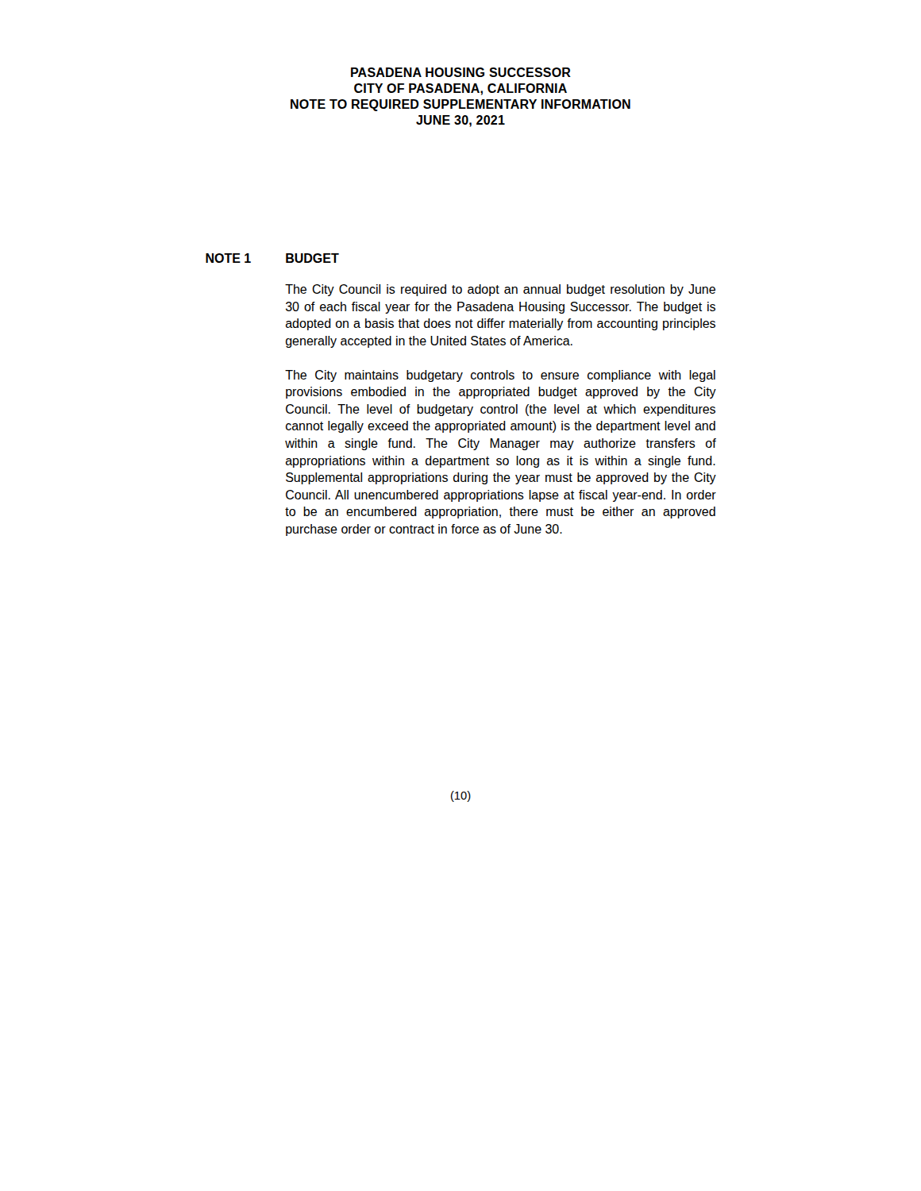PASADENA HOUSING SUCCESSOR
CITY OF PASADENA, CALIFORNIA
NOTE TO REQUIRED SUPPLEMENTARY INFORMATION
JUNE 30, 2021
NOTE 1
BUDGET
The City Council is required to adopt an annual budget resolution by June 30 of each fiscal year for the Pasadena Housing Successor. The budget is adopted on a basis that does not differ materially from accounting principles generally accepted in the United States of America.
The City maintains budgetary controls to ensure compliance with legal provisions embodied in the appropriated budget approved by the City Council. The level of budgetary control (the level at which expenditures cannot legally exceed the appropriated amount) is the department level and within a single fund. The City Manager may authorize transfers of appropriations within a department so long as it is within a single fund. Supplemental appropriations during the year must be approved by the City Council. All unencumbered appropriations lapse at fiscal year-end. In order to be an encumbered appropriation, there must be either an approved purchase order or contract in force as of June 30.
(10)